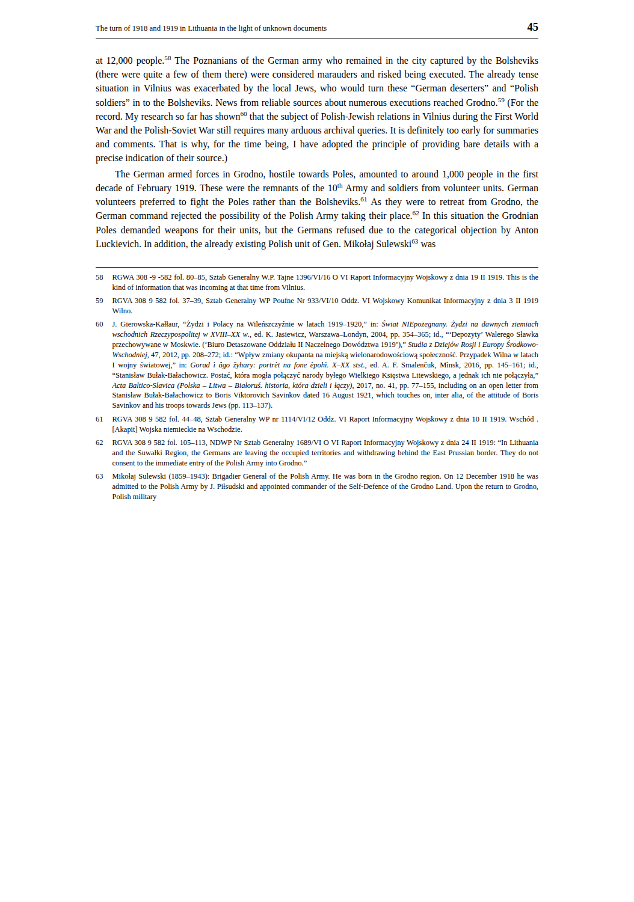The turn of 1918 and 1919 in Lithuania in the light of unknown documents 45
at 12,000 people.58 The Poznanians of the German army who remained in the city captured by the Bolsheviks (there were quite a few of them there) were considered marauders and risked being executed. The already tense situation in Vilnius was exacerbated by the local Jews, who would turn these “German deserters” and “Polish soldiers” in to the Bolsheviks. News from reliable sources about numerous executions reached Grodno.59 (For the record. My research so far has shown60 that the subject of Polish-Jewish relations in Vilnius during the First World War and the Polish-Soviet War still requires many arduous archival queries. It is definitely too early for summaries and comments. That is why, for the time being, I have adopted the principle of providing bare details with a precise indication of their source.)
The German armed forces in Grodno, hostile towards Poles, amounted to around 1,000 people in the first decade of February 1919. These were the remnants of the 10th Army and soldiers from volunteer units. German volunteers preferred to fight the Poles rather than the Bolsheviks.61 As they were to retreat from Grodno, the German command rejected the possibility of the Polish Army taking their place.62 In this situation the Grodnian Poles demanded weapons for their units, but the Germans refused due to the categorical objection by Anton Luckievich. In addition, the already existing Polish unit of Gen. Mikołaj Sulewski63 was
58 RGWA 308 -9 -582 fol. 80–85, Sztab Generalny W.P. Tajne 1396/VI/16 O VI Raport Informacyjny Wojskowy z dnia 19 II 1919. This is the kind of information that was incoming at that time from Vilnius.
59 RGVA 308 9 582 fol. 37–39, Sztab Generalny WP Poufne Nr 933/VI/10 Oddz. VI Wojskowy Komunikat Informacyjny z dnia 3 II 1919 Wilno.
60 J. Gierowska-Kałłaur, “Żydzi i Polacy na Wileńszczyźnie w latach 1919–1920,” in: Świat NIEpożegnany. Żydzi na dawnych ziemiach wschodnich Rzeczypospolitej w XVIII–XX w., ed. K. Jasiewicz, Warszawa–Londyn, 2004, pp. 354–365; id., “‘Depozyty’ Walerego Sławka przechowywane w Moskwie. (‘Biuro Detaszowane Oddziału II Naczelnego Dowództwa 1919’),” Studia z Dziejów Rosji i Europy Środkowo-Wschodniej, 47, 2012, pp. 208–272; id.: “Wpływ zmiany okupanta na miejską wielonarodowościową społeczność. Przypadek Wilna w latach I wojny światowej,” in: Gorad ì âgo žyhary: portrèt na fone èpohì. X–XX stst., ed. A. F. Smalenčuk, Mìnsk, 2016, pp. 145–161; id., “Stanisław Bułak-Bałachowicz. Postać, która mogła połączyć narody byłego Wielkiego Księstwa Litewskiego, a jednak ich nie połączyła,” Acta Baltico-Slavica (Polska – Litwa – Białoruś. historia, która dzieli i łączy), 2017, no. 41, pp. 77–155, including on an open letter from Stanisław Bułak-Bałachowicz to Boris Viktorovich Savinkov dated 16 August 1921, which touches on, inter alia, of the attitude of Boris Savinkov and his troops towards Jews (pp. 113–137).
61 RGVA 308 9 582 fol. 44–48, Sztab Generalny WP nr 1114/VI/12 Oddz. VI Raport Informacyjny Wojskowy z dnia 10 II 1919. Wschód . [Akapit] Wojska niemieckie na Wschodzie.
62 RGVA 308 9 582 fol. 105–113, NDWP Nr Sztab Generalny 1689/VI O VI Raport Informacyjny Wojskowy z dnia 24 II 1919: “In Lithuania and the Suwałki Region, the Germans are leaving the occupied territories and withdrawing behind the East Prussian border. They do not consent to the immediate entry of the Polish Army into Grodno.”
63 Mikołaj Sulewski (1859–1943): Brigadier General of the Polish Army. He was born in the Grodno region. On 12 December 1918 he was admitted to the Polish Army by J. Piłsudski and appointed commander of the Self-Defence of the Grodno Land. Upon the return to Grodno, Polish military